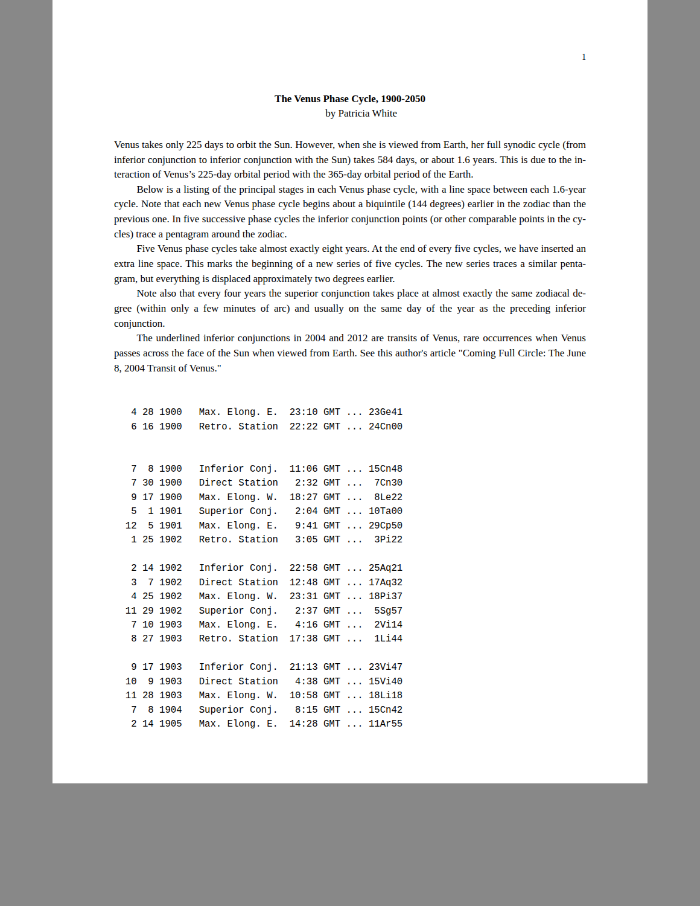1
The Venus Phase Cycle, 1900-2050
by Patricia White
Venus takes only 225 days to orbit the Sun. However, when she is viewed from Earth, her full synodic cycle (from inferior conjunction to inferior conjunction with the Sun) takes 584 days, or about 1.6 years. This is due to the interaction of Venus’s 225-day orbital period with the 365-day orbital period of the Earth.
Below is a listing of the principal stages in each Venus phase cycle, with a line space between each 1.6-year cycle. Note that each new Venus phase cycle begins about a biquintile (144 degrees) earlier in the zodiac than the previous one. In five successive phase cycles the inferior conjunction points (or other comparable points in the cycles) trace a pentagram around the zodiac.
Five Venus phase cycles take almost exactly eight years. At the end of every five cycles, we have inserted an extra line space. This marks the beginning of a new series of five cycles. The new series traces a similar pentagram, but everything is displaced approximately two degrees earlier.
Note also that every four years the superior conjunction takes place at almost exactly the same zodiacal degree (within only a few minutes of arc) and usually on the same day of the year as the preceding inferior conjunction.
The underlined inferior conjunctions in 2004 and 2012 are transits of Venus, rare occurrences when Venus passes across the face of the Sun when viewed from Earth. See this author's article "Coming Full Circle: The June 8, 2004 Transit of Venus."
 4 28 1900   Max. Elong. E.  23:10 GMT ... 23Ge41
 6 16 1900   Retro. Station  22:22 GMT ... 24Cn00


 7  8 1900   Inferior Conj.  11:06 GMT ... 15Cn48
 7 30 1900   Direct Station   2:32 GMT ...  7Cn30
 9 17 1900   Max. Elong. W.  18:27 GMT ...  8Le22
 5  1 1901   Superior Conj.   2:04 GMT ... 10Ta00
12  5 1901   Max. Elong. E.   9:41 GMT ... 29Cp50
 1 25 1902   Retro. Station   3:05 GMT ...  3Pi22

 2 14 1902   Inferior Conj.  22:58 GMT ... 25Aq21
 3  7 1902   Direct Station  12:48 GMT ... 17Aq32
 4 25 1902   Max. Elong. W.  23:31 GMT ... 18Pi37
11 29 1902   Superior Conj.   2:37 GMT ...  5Sg57
 7 10 1903   Max. Elong. E.   4:16 GMT ...  2Vi14
 8 27 1903   Retro. Station  17:38 GMT ...  1Li44

 9 17 1903   Inferior Conj.  21:13 GMT ... 23Vi47
10  9 1903   Direct Station   4:38 GMT ... 15Vi40
11 28 1903   Max. Elong. W.  10:58 GMT ... 18Li18
 7  8 1904   Superior Conj.   8:15 GMT ... 15Cn42
 2 14 1905   Max. Elong. E.  14:28 GMT ... 11Ar55